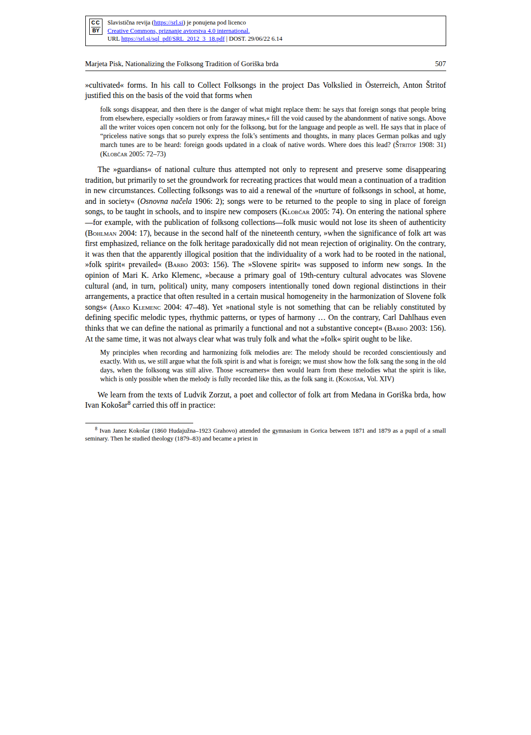CC
BY
Slavistična revija (https://srl.si) je ponujena pod licenco
Creative Commons, priznanje avtorstva 4.0 international.
URL https://srl.si/sql_pdf/SRL_2012_3_18.pdf | DOST. 29/06/22 6.14
Marjeta Pisk, Nationalizing the Folksong Tradition of Goriška brda 507
»cultivated« forms. In his call to Collect Folksongs in the project Das Volkslied in Österreich, Anton Štritof justified this on the basis of the void that forms when
folk songs disappear, and then there is the danger of what might replace them: he says that foreign songs that people bring from elsewhere, especially »soldiers or from faraway mines,« fill the void caused by the abandonment of native songs. Above all the writer voices open concern not only for the folksong, but for the language and people as well. He says that in place of “priceless native songs that so purely express the folk’s sentiments and thoughts, in many places German polkas and ugly march tunes are to be heard: foreign goods updated in a cloak of native words. Where does this lead? (Štritof 1908: 31) (Klobčar 2005: 72–73)
The »guardians« of national culture thus attempted not only to represent and preserve some disappearing tradition, but primarily to set the groundwork for recreating practices that would mean a continuation of a tradition in new circumstances. Collecting folksongs was to aid a renewal of the »nurture of folksongs in school, at home, and in society« (Osnovna načela 1906: 2); songs were to be returned to the people to sing in place of foreign songs, to be taught in schools, and to inspire new composers (Klobčar 2005: 74). On entering the national sphere—for example, with the publication of folksong collections—folk music would not lose its sheen of authenticity (Bohlman 2004: 17), because in the second half of the nineteenth century, »when the significance of folk art was first emphasized, reliance on the folk heritage paradoxically did not mean rejection of originality. On the contrary, it was then that the apparently illogical position that the individuality of a work had to be rooted in the national, »folk spirit« prevailed« (Barbo 2003: 156). The »Slovene spirit« was supposed to inform new songs. In the opinion of Mari K. Arko Klemenc, »because a primary goal of 19th-century cultural advocates was Slovene cultural (and, in turn, political) unity, many composers intentionally toned down regional distinctions in their arrangements, a practice that often resulted in a certain musical homogeneity in the harmonization of Slovene folk songs« (Arko Klemenc 2004: 47–48). Yet »national style is not something that can be reliably constituted by defining specific melodic types, rhythmic patterns, or types of harmony … On the contrary, Carl Dahlhaus even thinks that we can define the national as primarily a functional and not a substantive concept« (Barbo 2003: 156). At the same time, it was not always clear what was truly folk and what the »folk« spirit ought to be like.
My principles when recording and harmonizing folk melodies are: The melody should be recorded conscientiously and exactly. With us, we still argue what the folk spirit is and what is foreign; we must show how the folk sang the song in the old days, when the folksong was still alive. Those »screamers« then would learn from these melodies what the spirit is like, which is only possible when the melody is fully recorded like this, as the folk sang it. (Kokošar, Vol. XIV)
We learn from the texts of Ludvik Zorzut, a poet and collector of folk art from Medana in Goriška brda, how Ivan Kokošar8 carried this off in practice:
8 Ivan Janez Kokošar (1860 Hudajužna–1923 Grahovo) attended the gymnasium in Gorica between 1871 and 1879 as a pupil of a small seminary. Then he studied theology (1879–83) and became a priest in